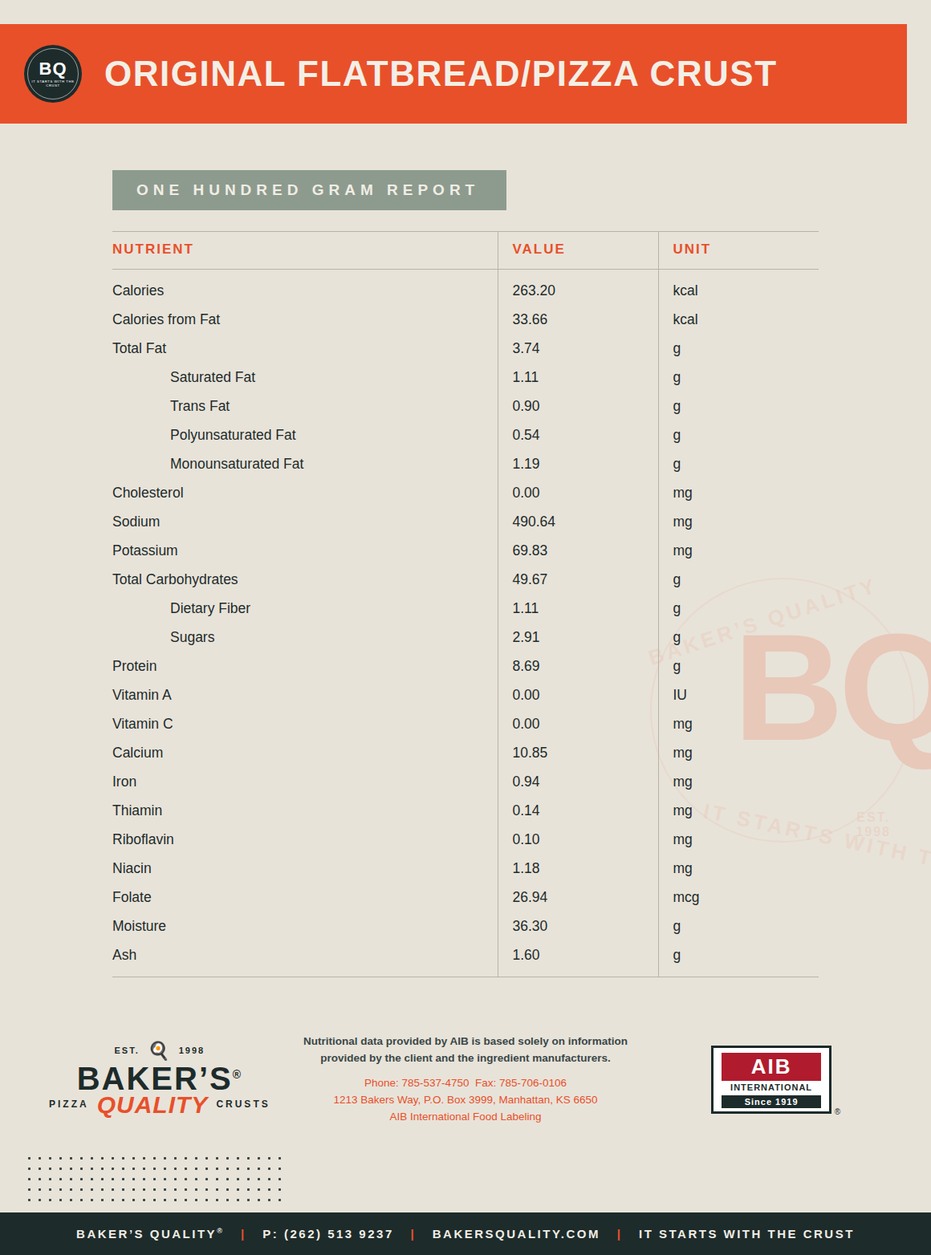BQ IT STARTS WITH THE CRUST
Original Flatbread/Pizza Crust
One Hundred Gram Report
BAKER’S QUALITY
IT STARTS WITH THE
EST.
1998
BQ®
| Nutrient | Value | Unit |
| --- | --- | --- |
| Calories | 263.20 | kcal |
| Calories from Fat | 33.66 | kcal |
| Total Fat | 3.74 | g |
| Saturated Fat | 1.11 | g |
| Trans Fat | 0.90 | g |
| Polyunsaturated Fat | 0.54 | g |
| Monounsaturated Fat | 1.19 | g |
| Cholesterol | 0.00 | mg |
| Sodium | 490.64 | mg |
| Potassium | 69.83 | mg |
| Total Carbohydrates | 49.67 | g |
| Dietary Fiber | 1.11 | g |
| Sugars | 2.91 | g |
| Protein | 8.69 | g |
| Vitamin A | 0.00 | IU |
| Vitamin C | 0.00 | mg |
| Calcium | 10.85 | mg |
| Iron | 0.94 | mg |
| Thiamin | 0.14 | mg |
| Riboflavin | 0.10 | mg |
| Niacin | 1.18 | mg |
| Folate | 26.94 | mcg |
| Moisture | 36.30 | g |
| Ash | 1.60 | g |
EST.🍳1998
BAKER’S®
PIZZA QUALITY CRUSTS
Nutritional data provided by AIB is based solely on information
provided by the client and the ingredient manufacturers.
Phone: 785-537-4750 Fax: 785-706-0106
1213 Bakers Way, P.O. Box 3999, Manhattan, KS 6650
AIB International Food Labeling
AIB
INTERNATIONAL
Since 1919
®
Baker’s Quality® | P: (262) 513 9237 | bakersquality.com | It Starts With The Crust